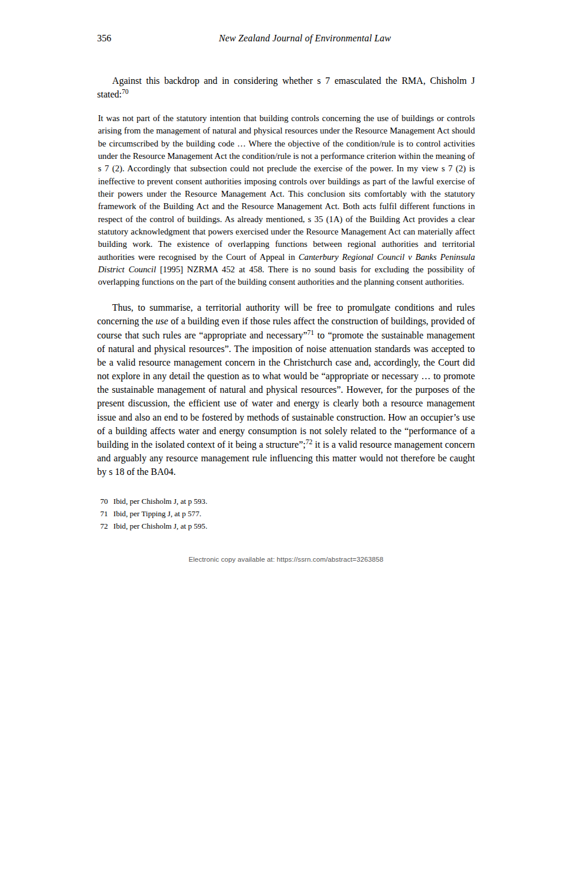356
New Zealand Journal of Environmental Law
Against this backdrop and in considering whether s 7 emasculated the RMA, Chisholm J stated:70
It was not part of the statutory intention that building controls concerning the use of buildings or controls arising from the management of natural and physical resources under the Resource Management Act should be circumscribed by the building code … Where the objective of the condition/rule is to control activities under the Resource Management Act the condition/rule is not a performance criterion within the meaning of s 7 (2). Accordingly that subsection could not preclude the exercise of the power. In my view s 7 (2) is ineffective to prevent consent authorities imposing controls over buildings as part of the lawful exercise of their powers under the Resource Management Act. This conclusion sits comfortably with the statutory framework of the Building Act and the Resource Management Act. Both acts fulfil different functions in respect of the control of buildings. As already mentioned, s 35 (1A) of the Building Act provides a clear statutory acknowledgment that powers exercised under the Resource Management Act can materially affect building work. The existence of overlapping functions between regional authorities and territorial authorities were recognised by the Court of Appeal in Canterbury Regional Council v Banks Peninsula District Council [1995] NZRMA 452 at 458. There is no sound basis for excluding the possibility of overlapping functions on the part of the building consent authorities and the planning consent authorities.
Thus, to summarise, a territorial authority will be free to promulgate conditions and rules concerning the use of a building even if those rules affect the construction of buildings, provided of course that such rules are “appropriate and necessary”71 to “promote the sustainable management of natural and physical resources”. The imposition of noise attenuation standards was accepted to be a valid resource management concern in the Christchurch case and, accordingly, the Court did not explore in any detail the question as to what would be “appropriate or necessary … to promote the sustainable management of natural and physical resources”. However, for the purposes of the present discussion, the efficient use of water and energy is clearly both a resource management issue and also an end to be fostered by methods of sustainable construction. How an occupier’s use of a building affects water and energy consumption is not solely related to the “performance of a building in the isolated context of it being a structure”;72 it is a valid resource management concern and arguably any resource management rule influencing this matter would not therefore be caught by s 18 of the BA04.
70 Ibid, per Chisholm J, at p 593.
71 Ibid, per Tipping J, at p 577.
72 Ibid, per Chisholm J, at p 595.
Electronic copy available at: https://ssrn.com/abstract=3263858